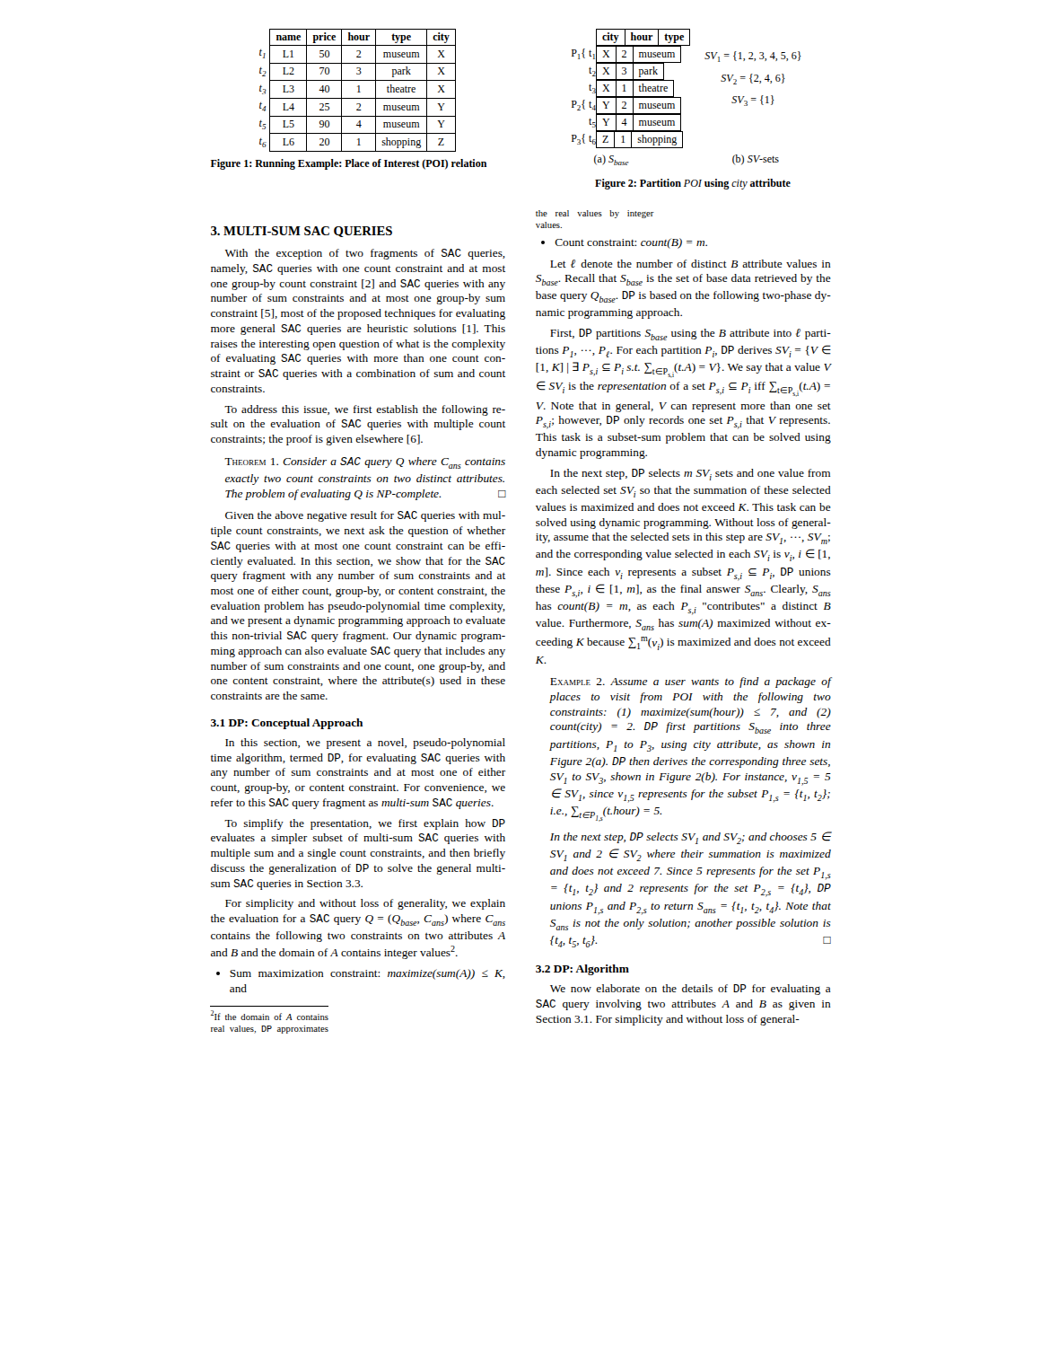| | name | price | hour | type | city |
| t 1 | L1 | 50 | 2 | museum | X |
| t 2 | L2 | 70 | 3 | park | X |
| t 3 | L3 | 40 | 1 | theatre | X |
| t 4 | L4 | 25 | 2 | museum | Y |
| t 5 | L5 | 90 | 4 | museum | Y |
| t 6 | L6 | 20 | 1 | shopping | Z |
Figure 1: Running Example: Place of Interest (POI) relation
| | / city / hour / type / / --- / --- / --- / |
| P 1 { t 1 | / X / 2 / museum / |
| t 2 | / X / 3 / park / |
| t 3 | / X / 1 / theatre / |
| P 2 { t 4 | / Y / 2 / museum / |
| t 5 | / Y / 4 / museum / |
| P 3 { t 6 | / Z / 1 / shopping / |
SV 1 = {1, 2, 3, 4, 5, 6}
SV 2 = {2, 4, 6}
SV 3 = {1}
(a) Sbase (b) SV-sets
Figure 2: Partition POI using city attribute
3. MULTI-SUM SAC QUERIES
With the exception of two fragments of SAC queries, namely, SAC queries with one count constraint and at most one group-by count constraint [2] and SAC queries with any number of sum constraints and at most one group-by sum constraint [5], most of the proposed techniques for evaluating more general SAC queries are heuristic solutions [1]. This raises the interesting open question of what is the complexity of evaluating SAC queries with more than one count constraint or SAC queries with a combination of sum and count constraints.
To address this issue, we first establish the following result on the evaluation of SAC queries with multiple count constraints; the proof is given elsewhere [6].
Theorem 1. Consider a SAC query Q where Cans contains exactly two count constraints on two distinct attributes. The problem of evaluating Q is NP-complete. □
Given the above negative result for SAC queries with multiple count constraints, we next ask the question of whether SAC queries with at most one count constraint can be efficiently evaluated. In this section, we show that for the SAC query fragment with any number of sum constraints and at most one of either count, group-by, or content constraint, the evaluation problem has pseudo-polynomial time complexity, and we present a dynamic programming approach to evaluate this non-trivial SAC query fragment. Our dynamic programming approach can also evaluate SAC query that includes any number of sum constraints and one count, one group-by, and one content constraint, where the attribute(s) used in these constraints are the same.
3.1 DP: Conceptual Approach
In this section, we present a novel, pseudo-polynomial time algorithm, termed DP, for evaluating SAC queries with any number of sum constraints and at most one of either count, group-by, or content constraint. For convenience, we refer to this SAC query fragment as multi-sum SAC queries.
To simplify the presentation, we first explain how DP evaluates a simpler subset of multi-sum SAC queries with multiple sum and a single count constraints, and then briefly discuss the generalization of DP to solve the general multi-sum SAC queries in Section 3.3.
For simplicity and without loss of generality, we explain the evaluation for a SAC query Q = (Qbase, Cans) where Cans contains the following two constraints on two attributes A and B and the domain of A contains integer values2.
Sum maximization constraint: maximize(sum(A)) ≤ K, and
2 If the domain of A contains real values, DP approximates the real values by integer values.
Count constraint: count(B) = m.
Let ℓ denote the number of distinct B attribute values in Sbase. Recall that Sbase is the set of base data retrieved by the base query Qbase. DP is based on the following two-phase dynamic programming approach.
First, DP partitions Sbase using the B attribute into ℓ partitions P1, ···, Pℓ. For each partition Pi, DP derives SVi = {V ∈ [1, K] | ∃ Ps,i ⊆ Pi s.t. ∑t∈Ps,i(t.A) = V}. We say that a value V ∈ SVi is the representation of a set Ps,i ⊆ Pi iff ∑t∈Ps,i(t.A) = V. Note that in general, V can represent more than one set Ps,i; however, DP only records one set Ps,i that V represents. This task is a subset-sum problem that can be solved using dynamic programming.
In the next step, DP selects m SVi sets and one value from each selected set SVi so that the summation of these selected values is maximized and does not exceed K. This task can be solved using dynamic programming. Without loss of generality, assume that the selected sets in this step are SV1, ···, SVm; and the corresponding value selected in each SVi is vi, i ∈ [1, m]. Since each vi represents a subset Ps,i ⊆ Pi, DP unions these Ps,i, i ∈ [1, m], as the final answer Sans. Clearly, Sans has count(B) = m, as each Ps,i "contributes" a distinct B value. Furthermore, Sans has sum(A) maximized without exceeding K because ∑1 m(vi) is maximized and does not exceed K.
Example 2. Assume a user wants to find a package of places to visit from POI with the following two constraints: (1) maximize(sum(hour)) ≤ 7, and (2) count(city) = 2. DP first partitions Sbase into three partitions, P1 to P3, using city attribute, as shown in Figure 2(a). DP then derives the corresponding three sets, SV1 to SV3, shown in Figure 2(b). For instance, v1,5 = 5 ∈ SV1, since v1,5 represents for the subset P1,s = {t1, t2}; i.e., ∑t∈P1,s(t.hour) = 5.
In the next step, DP selects SV1 and SV2; and chooses 5 ∈ SV1 and 2 ∈ SV2 where their summation is maximized and does not exceed 7. Since 5 represents for the set P1,s = {t1, t2} and 2 represents for the set P2,s = {t4}, DP unions P1,s and P2,s to return Sans = {t1, t2, t4}. Note that Sans is not the only solution; another possible solution is {t4, t5, t6}. □
3.2 DP: Algorithm
We now elaborate on the details of DP for evaluating a SAC query involving two attributes A and B as given in Section 3.1. For simplicity and without loss of general-